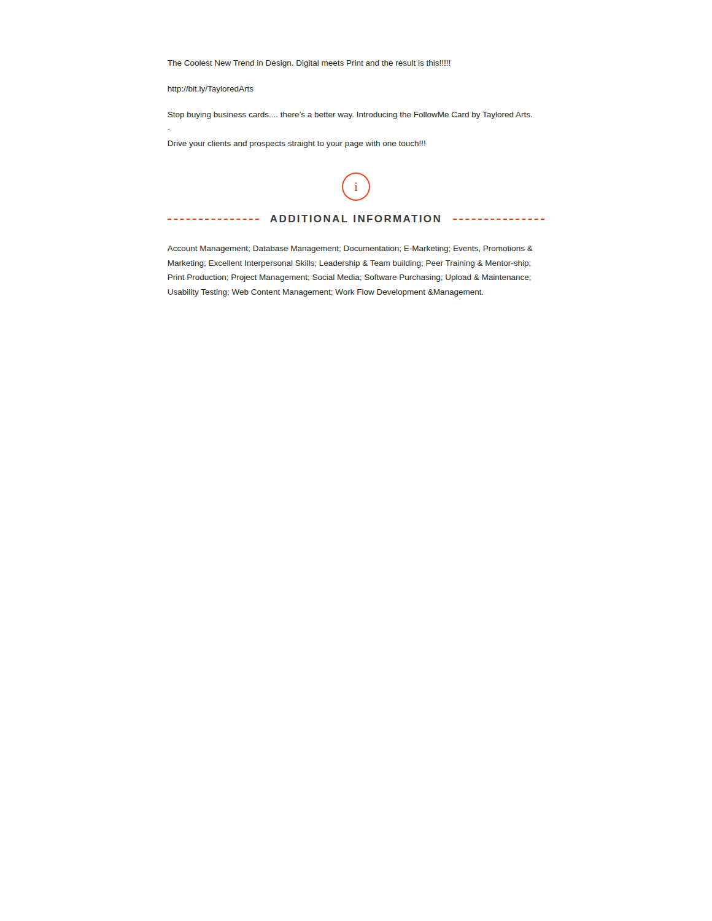The Coolest New Trend in Design. Digital meets Print and the result is this!!!!!
http://bit.ly/TayloredArts
Stop buying business cards.... there’s a better way. Introducing the FollowMe Card by Taylored Arts.
-
Drive your clients and prospects straight to your page with one touch!!!
Additional Information
Account Management; Database Management; Documentation; E-Marketing; Events, Promotions & Marketing; Excellent Interpersonal Skills; Leadership & Team building; Peer Training & Mentor-ship; Print Production; Project Management; Social Media; Software Purchasing; Upload & Maintenance; Usability Testing; Web Content Management; Work Flow Development &Management.